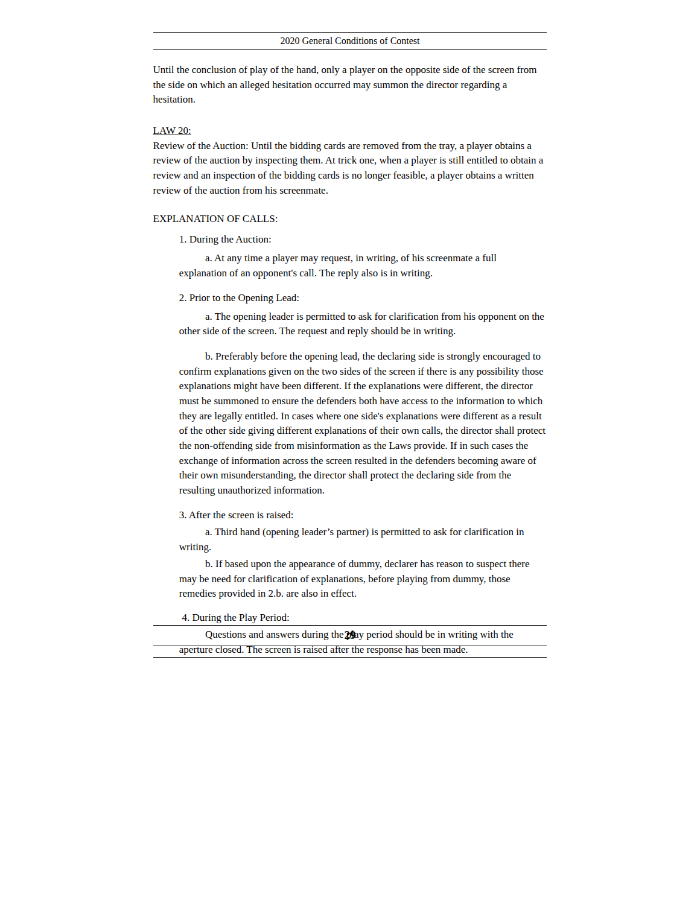2020 General Conditions of Contest
Until the conclusion of play of the hand, only a player on the opposite side of the screen from the side on which an alleged hesitation occurred may summon the director regarding a hesitation.
LAW 20:
Review of the Auction: Until the bidding cards are removed from the tray, a player obtains a review of the auction by inspecting them. At trick one, when a player is still entitled to obtain a review and an inspection of the bidding cards is no longer feasible, a player obtains a written review of the auction from his screenmate.
EXPLANATION OF CALLS:
1. During the Auction:
a. At any time a player may request, in writing, of his screenmate a full explanation of an opponent's call. The reply also is in writing.
2. Prior to the Opening Lead:
a. The opening leader is permitted to ask for clarification from his opponent on the other side of the screen. The request and reply should be in writing.
b. Preferably before the opening lead, the declaring side is strongly encouraged to confirm explanations given on the two sides of the screen if there is any possibility those explanations might have been different. If the explanations were different, the director must be summoned to ensure the defenders both have access to the information to which they are legally entitled. In cases where one side's explanations were different as a result of the other side giving different explanations of their own calls, the director shall protect the non-offending side from misinformation as the Laws provide. If in such cases the exchange of information across the screen resulted in the defenders becoming aware of their own misunderstanding, the director shall protect the declaring side from the resulting unauthorized information.
3. After the screen is raised:
a. Third hand (opening leader’s partner) is permitted to ask for clarification in writing.
b. If based upon the appearance of dummy, declarer has reason to suspect there may be need for clarification of explanations, before playing from dummy, those remedies provided in 2.b. are also in effect.
4. During the Play Period:
Questions and answers during the play period should be in writing with the aperture closed. The screen is raised after the response has been made.
29